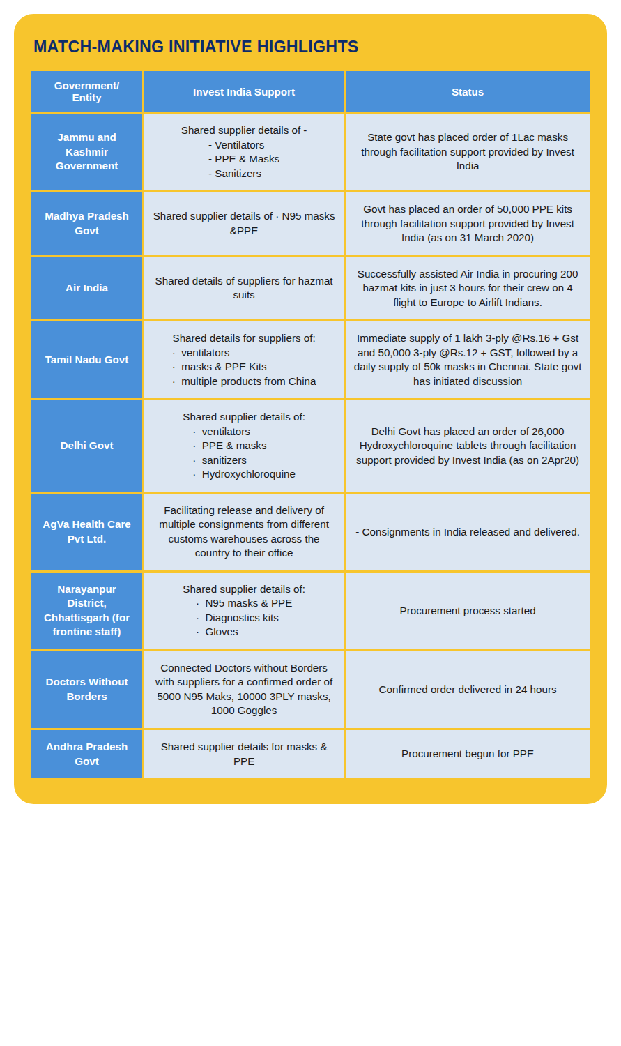MATCH-MAKING INITIATIVE HIGHLIGHTS
| Government/ Entity | Invest India Support | Status |
| --- | --- | --- |
| Jammu and Kashmir Government | Shared supplier details of - Ventilators PPE & Masks Sanitizers | State govt has placed order of 1Lac masks through facilitation support provided by Invest India |
| Madhya Pradesh Govt | Shared supplier details of · N95 masks &PPE | Govt has placed an order of 50,000 PPE kits through facilitation support provided by Invest India (as on 31 March 2020) |
| Air India | Shared details of suppliers for hazmat suits | Successfully assisted Air India in procuring 200 hazmat kits in just 3 hours for their crew on 4 flight to Europe to Airlift Indians. |
| Tamil Nadu Govt | Shared details for suppliers of: ventilators masks & PPE Kits multiple products from China | Immediate supply of 1 lakh 3-ply @Rs.16 + Gst and 50,000 3-ply @Rs.12 + GST, followed by a daily supply of 50k masks in Chennai. State govt has initiated discussion |
| Delhi Govt | Shared supplier details of: ventilators PPE & masks sanitizers Hydroxychloroquine | Delhi Govt has placed an order of 26,000 Hydroxychloroquine tablets through facilitation support provided by Invest India (as on 2Apr20) |
| AgVa Health Care Pvt Ltd. | Facilitating release and delivery of multiple consignments from different customs warehouses across the country to their office | - Consignments in India released and delivered. |
| Narayanpur District, Chhattisgarh (for frontine staff) | Shared supplier details of: N95 masks & PPE Diagnostics kits Gloves | Procurement process started |
| Doctors Without Borders | Connected Doctors without Borders with suppliers for a confirmed order of 5000 N95 Maks, 10000 3PLY masks, 1000 Goggles | Confirmed order delivered in 24 hours |
| Andhra Pradesh Govt | Shared supplier details for masks & PPE | Procurement begun for PPE |